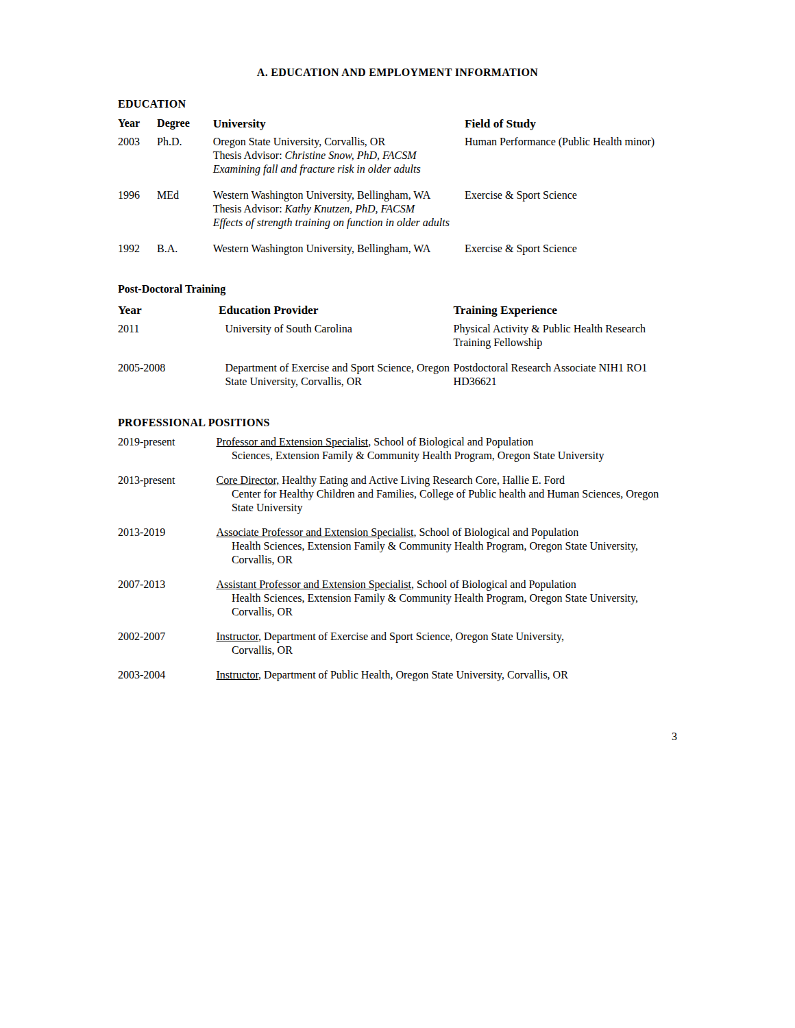A. EDUCATION AND EMPLOYMENT INFORMATION
EDUCATION
| Year | Degree | University | Field of Study |
| --- | --- | --- | --- |
| 2003 | Ph.D. | Oregon State University, Corvallis, OR Thesis Advisor: Christine Snow, PhD, FACSM Examining fall and fracture risk in older adults | Human Performance (Public Health minor) |
| 1996 | MEd | Western Washington University, Bellingham, WA Thesis Advisor: Kathy Knutzen, PhD, FACSM Effects of strength training on function in older adults | Exercise & Sport Science |
| 1992 | B.A. | Western Washington University, Bellingham, WA | Exercise & Sport Science |
Post-Doctoral Training
| Year | Education Provider | Training Experience |
| --- | --- | --- |
| 2011 | University of South Carolina | Physical Activity & Public Health Research Training Fellowship |
| 2005-2008 | Department of Exercise and Sport Science, Oregon State University, Corvallis, OR | Postdoctoral Research Associate NIH1 RO1 HD36621 |
PROFESSIONAL POSITIONS
| 2019-present | Professor and Extension Specialist , School of Biological and Population Sciences, Extension Family & Community Health Program, Oregon State University |
| 2013-present | Core Director, Healthy Eating and Active Living Research Core, Hallie E. Ford Center for Healthy Children and Families, College of Public health and Human Sciences, Oregon State University |
| 2013-2019 | Associate Professor and Extension Specialist , School of Biological and Population Health Sciences, Extension Family & Community Health Program, Oregon State University, Corvallis, OR |
| 2007-2013 | Assistant Professor and Extension Specialist , School of Biological and Population Health Sciences, Extension Family & Community Health Program, Oregon State University, Corvallis, OR |
| 2002-2007 | Instructor , Department of Exercise and Sport Science, Oregon State University, Corvallis, OR |
| 2003-2004 | Instructor , Department of Public Health, Oregon State University, Corvallis, OR |
3